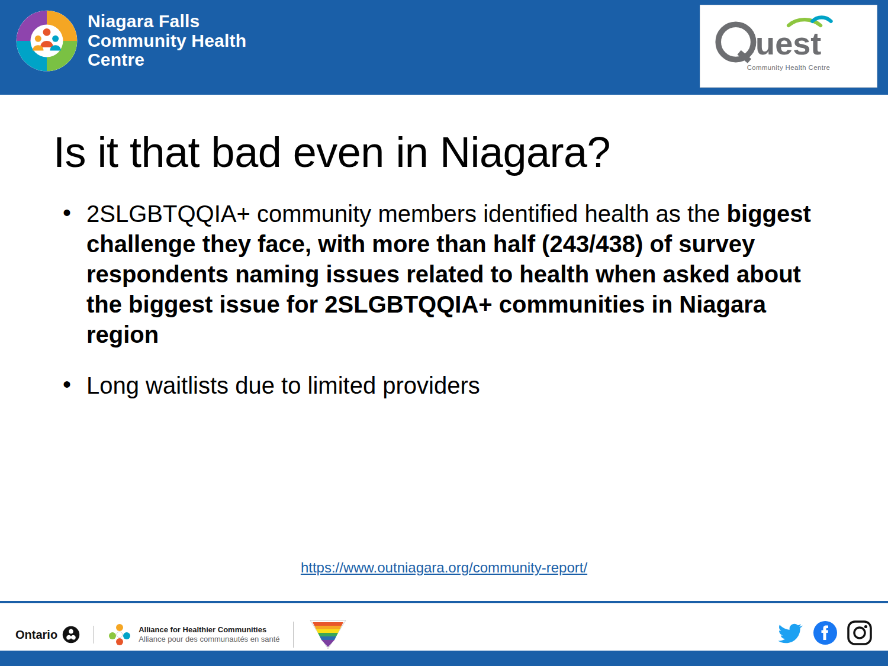Niagara Falls
Community Health
Centre
uest Community Health Centre
Is it that bad even in Niagara?
2SLGBTQQIA+ community members identified health as the biggest challenge they face, with more than half (243/438) of survey respondents naming issues related to health when asked about the biggest issue for 2SLGBTQQIA+ communities in Niagara region
Long waitlists due to limited providers
https://www.outniagara.org/community-report/
Ontario
Alliance for Healthier Communities
Alliance pour des communautés en santé